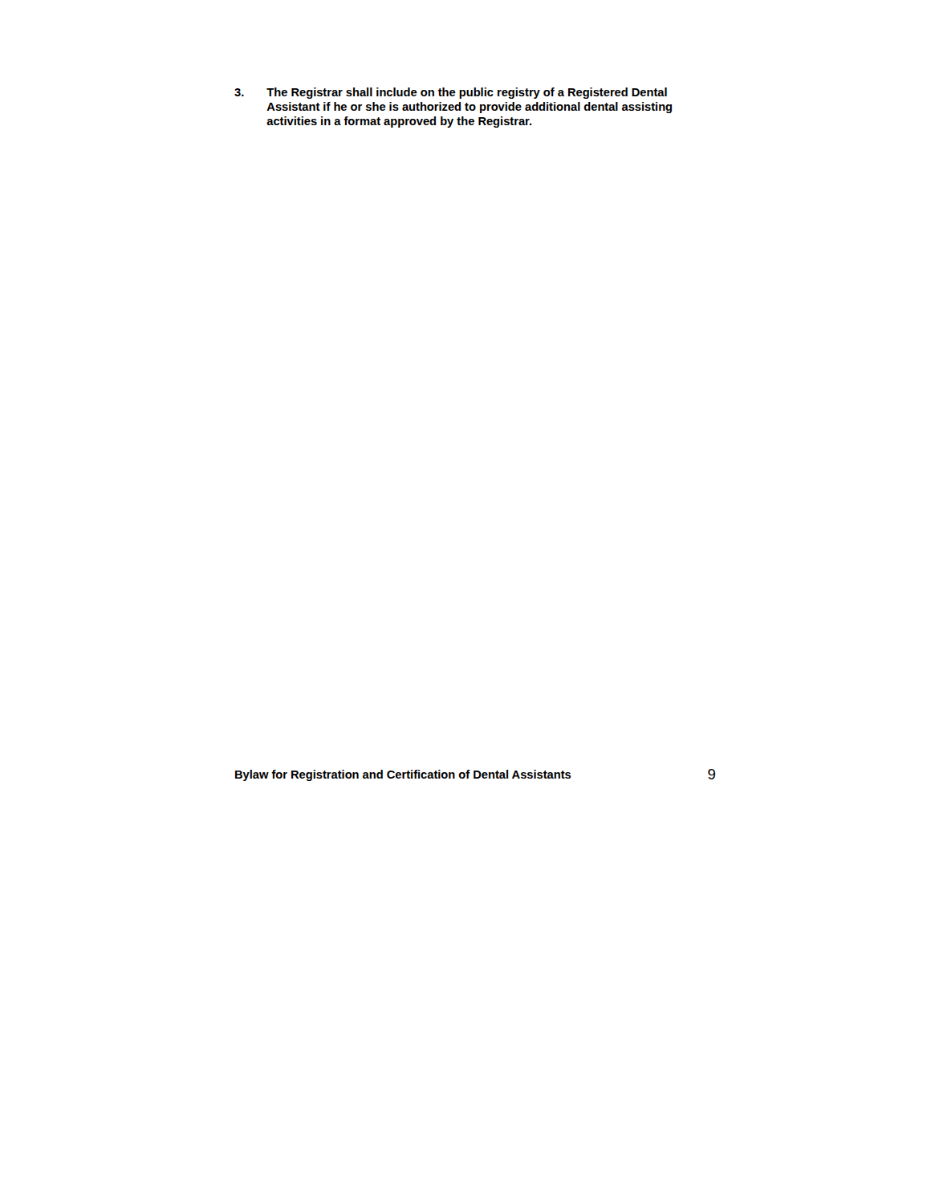3. The Registrar shall include on the public registry of a Registered Dental Assistant if he or she is authorized to provide additional dental assisting activities in a format approved by the Registrar.
Bylaw for Registration and Certification of Dental Assistants
9